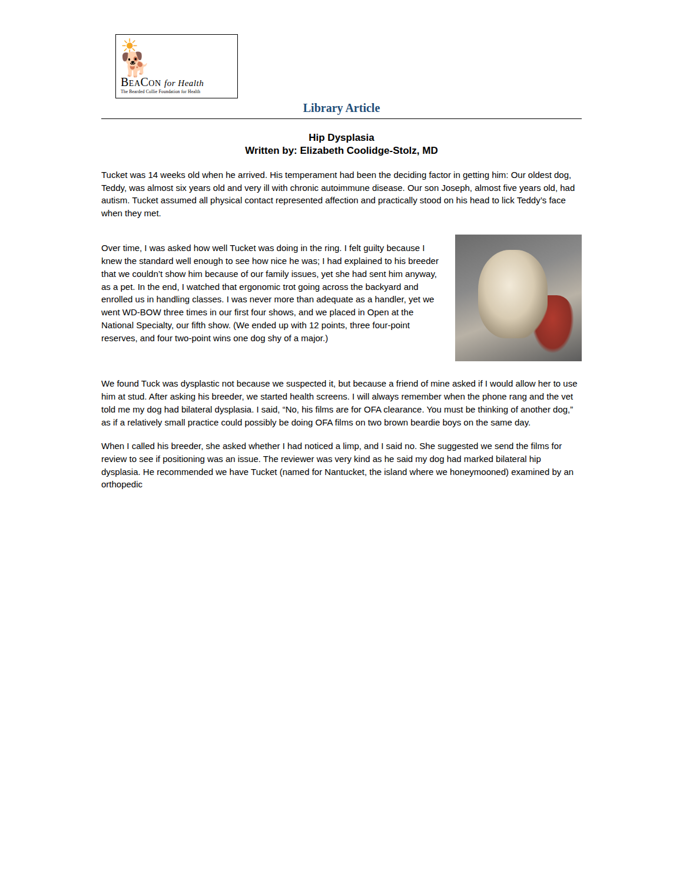☀
🐕
BeaCon for Health
The Bearded Collie Foundation for Health
Library Article
Hip Dysplasia Written by: Elizabeth Coolidge-Stolz, MD
Tucket was 14 weeks old when he arrived. His temperament had been the deciding factor in getting him: Our oldest dog, Teddy, was almost six years old and very ill with chronic autoimmune disease. Our son Joseph, almost five years old, had autism. Tucket assumed all physical contact represented affection and practically stood on his head to lick Teddy’s face when they met.
Over time, I was asked how well Tucket was doing in the ring. I felt guilty because I knew the standard well enough to see how nice he was; I had explained to his breeder that we couldn’t show him because of our family issues, yet she had sent him anyway, as a pet. In the end, I watched that ergonomic trot going across the backyard and enrolled us in handling classes. I was never more than adequate as a handler, yet we went WD-BOW three times in our first four shows, and we placed in Open at the National Specialty, our fifth show. (We ended up with 12 points, three four-point reserves, and four two-point wins one dog shy of a major.)
We found Tuck was dysplastic not because we suspected it, but because a friend of mine asked if I would allow her to use him at stud. After asking his breeder, we started health screens. I will always remember when the phone rang and the vet told me my dog had bilateral dysplasia. I said, “No, his films are for OFA clearance. You must be thinking of another dog,” as if a relatively small practice could possibly be doing OFA films on two brown beardie boys on the same day.
When I called his breeder, she asked whether I had noticed a limp, and I said no. She suggested we send the films for review to see if positioning was an issue. The reviewer was very kind as he said my dog had marked bilateral hip dysplasia. He recommended we have Tucket (named for Nantucket, the island where we honeymooned) examined by an orthopedic